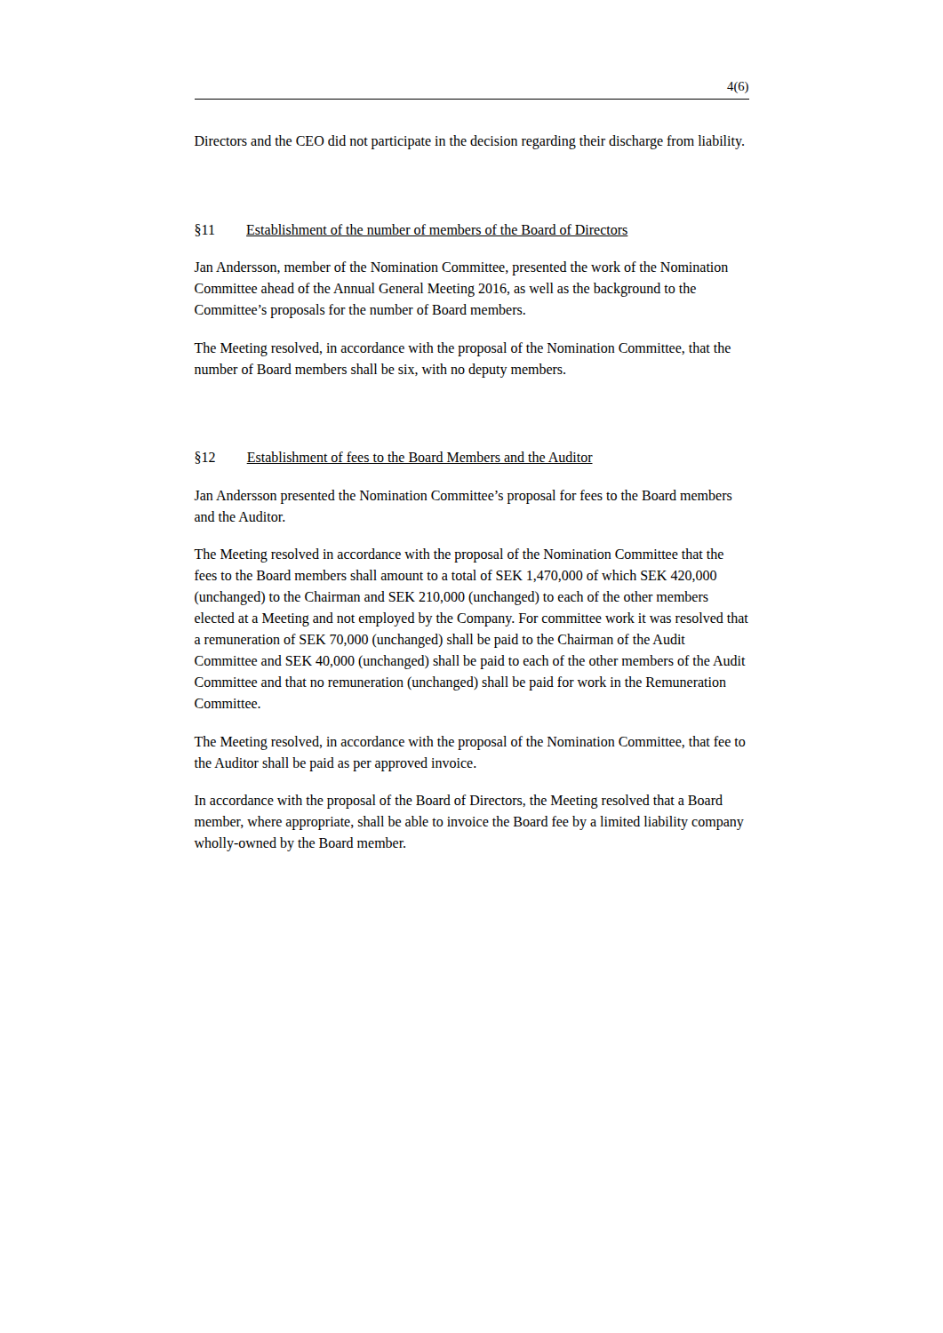4(6)
Directors and the CEO did not participate in the decision regarding their discharge from liability.
§11 Establishment of the number of members of the Board of Directors
Jan Andersson, member of the Nomination Committee, presented the work of the Nomination Committee ahead of the Annual General Meeting 2016, as well as the background to the Committee’s proposals for the number of Board members.
The Meeting resolved, in accordance with the proposal of the Nomination Committee, that the number of Board members shall be six, with no deputy members.
§12 Establishment of fees to the Board Members and the Auditor
Jan Andersson presented the Nomination Committee’s proposal for fees to the Board members and the Auditor.
The Meeting resolved in accordance with the proposal of the Nomination Committee that the fees to the Board members shall amount to a total of SEK 1,470,000 of which SEK 420,000 (unchanged) to the Chairman and SEK 210,000 (unchanged) to each of the other members elected at a Meeting and not employed by the Company. For committee work it was resolved that a remuneration of SEK 70,000 (unchanged) shall be paid to the Chairman of the Audit Committee and SEK 40,000 (unchanged) shall be paid to each of the other members of the Audit Committee and that no remuneration (unchanged) shall be paid for work in the Remuneration Committee.
The Meeting resolved, in accordance with the proposal of the Nomination Committee, that fee to the Auditor shall be paid as per approved invoice.
In accordance with the proposal of the Board of Directors, the Meeting resolved that a Board member, where appropriate, shall be able to invoice the Board fee by a limited liability company wholly-owned by the Board member.